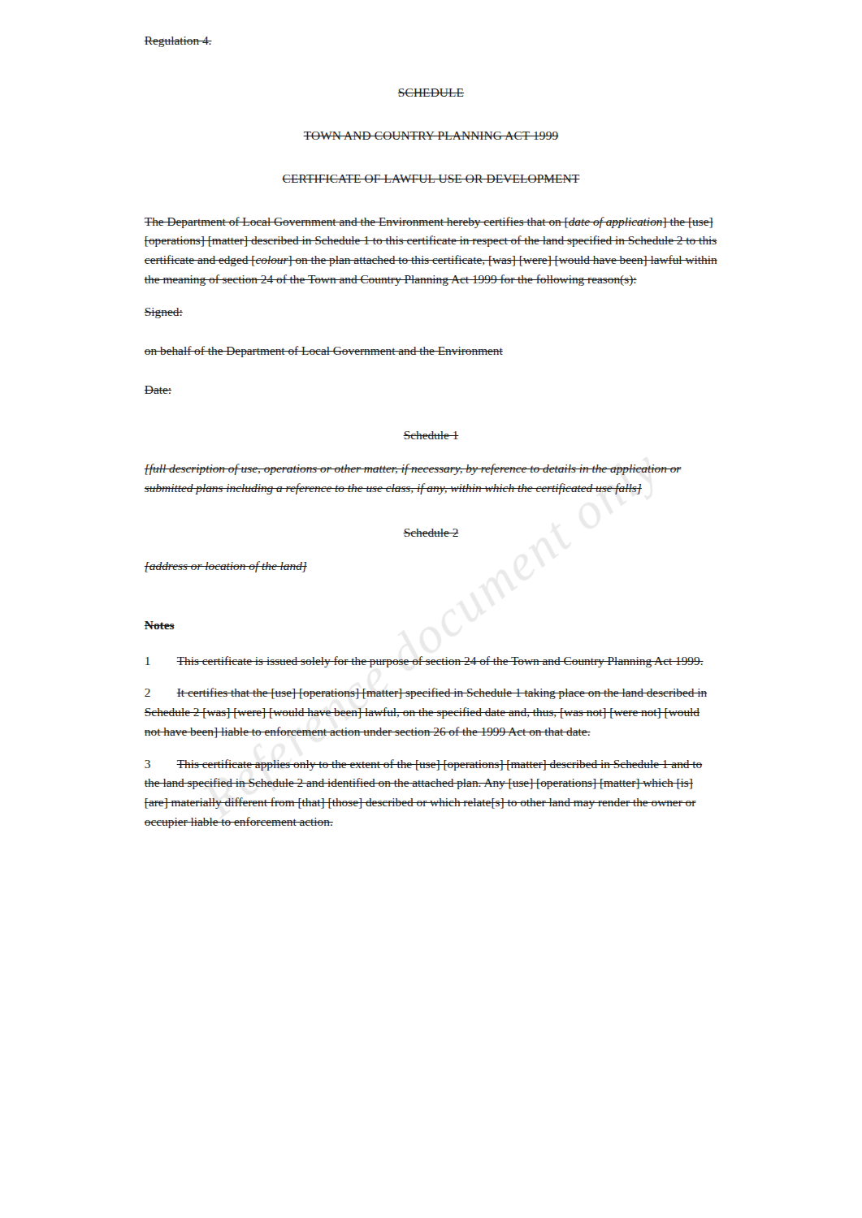Regulation 4.
SCHEDULE
TOWN AND COUNTRY PLANNING ACT 1999
CERTIFICATE OF LAWFUL USE OR DEVELOPMENT
The Department of Local Government and the Environment hereby certifies that on [date of application] the [use] [operations] [matter] described in Schedule 1 to this certificate in respect of the land specified in Schedule 2 to this certificate and edged [colour] on the plan attached to this certificate, [was] [were] [would have been] lawful within the meaning of section 24 of the Town and Country Planning Act 1999 for the following reason(s):
Signed:
on behalf of the Department of Local Government and the Environment
Date:
Schedule 1
[full description of use, operations or other matter, if necessary, by reference to details in the application or submitted plans including a reference to the use class, if any, within which the certificated use falls]
Schedule 2
[address or location of the land]
Notes
1 This certificate is issued solely for the purpose of section 24 of the Town and Country Planning Act 1999.
2 It certifies that the [use] [operations] [matter] specified in Schedule 1 taking place on the land described in Schedule 2 [was] [were] [would have been] lawful, on the specified date and, thus, [was not] [were not] [would not have been] liable to enforcement action under section 26 of the 1999 Act on that date.
3 This certificate applies only to the extent of the [use] [operations] [matter] described in Schedule 1 and to the land specified in Schedule 2 and identified on the attached plan. Any [use] [operations] [matter] which [is] [are] materially different from [that] [those] described or which relate[s] to other land may render the owner or occupier liable to enforcement action.